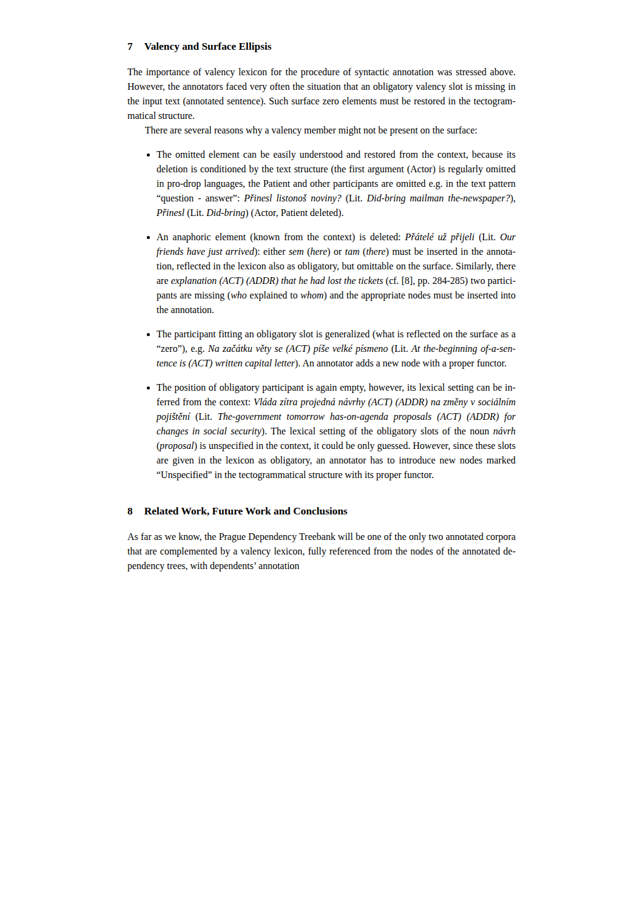7 Valency and Surface Ellipsis
The importance of valency lexicon for the procedure of syntactic annotation was stressed above. However, the annotators faced very often the situation that an obligatory valency slot is missing in the input text (annotated sentence). Such surface zero elements must be restored in the tectogrammatical structure.
There are several reasons why a valency member might not be present on the surface:
The omitted element can be easily understood and restored from the context, because its deletion is conditioned by the text structure (the first argument (Actor) is regularly omitted in pro-drop languages, the Patient and other participants are omitted e.g. in the text pattern “question - answer”: Přinesl listonoš noviny? (Lit. Did-bring mailman the-newspaper?), Přinesl (Lit. Did-bring) (Actor, Patient deleted).
An anaphoric element (known from the context) is deleted: Přátelé už přijeli (Lit. Our friends have just arrived): either sem (here) or tam (there) must be inserted in the annotation, reflected in the lexicon also as obligatory, but omittable on the surface. Similarly, there are explanation (ACT) (ADDR) that he had lost the tickets (cf. [8], pp. 284-285) two participants are missing (who explained to whom) and the appropriate nodes must be inserted into the annotation.
The participant fitting an obligatory slot is generalized (what is reflected on the surface as a “zero”), e.g. Na začátku věty se (ACT) píše velké písmeno (Lit. At the-beginning of-a-sentence is (ACT) written capital letter). An annotator adds a new node with a proper functor.
The position of obligatory participant is again empty, however, its lexical setting can be inferred from the context: Vláda zítra projedná návrhy (ACT) (ADDR) na změny v sociálním pojištění (Lit. The-government tomorrow has-on-agenda proposals (ACT) (ADDR) for changes in social security). The lexical setting of the obligatory slots of the noun návrh (proposal) is unspecified in the context, it could be only guessed. However, since these slots are given in the lexicon as obligatory, an annotator has to introduce new nodes marked “Unspecified” in the tectogrammatical structure with its proper functor.
8 Related Work, Future Work and Conclusions
As far as we know, the Prague Dependency Treebank will be one of the only two annotated corpora that are complemented by a valency lexicon, fully referenced from the nodes of the annotated dependency trees, with dependents’ annotation